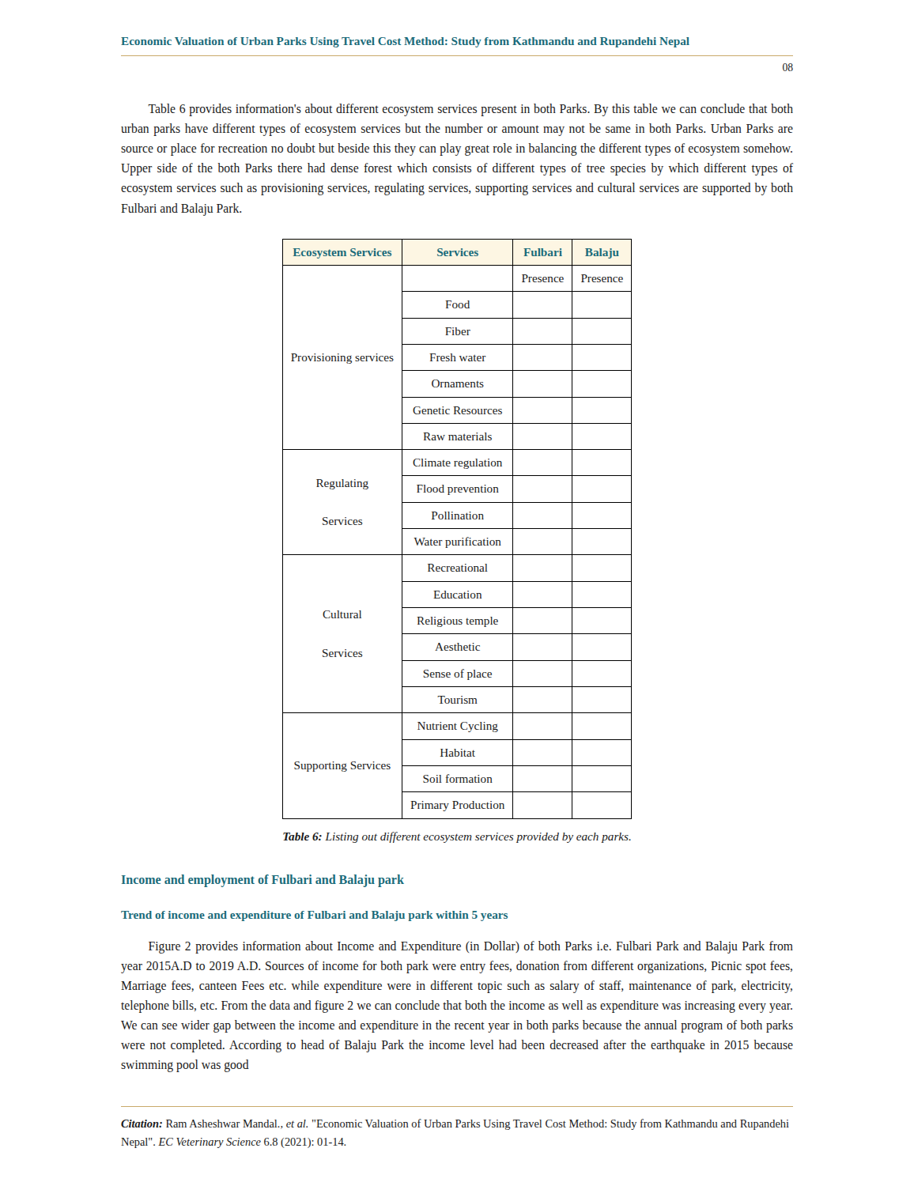Economic Valuation of Urban Parks Using Travel Cost Method: Study from Kathmandu and Rupandehi Nepal
08
Table 6 provides information's about different ecosystem services present in both Parks. By this table we can conclude that both urban parks have different types of ecosystem services but the number or amount may not be same in both Parks. Urban Parks are source or place for recreation no doubt but beside this they can play great role in balancing the different types of ecosystem somehow. Upper side of the both Parks there had dense forest which consists of different types of tree species by which different types of ecosystem services such as provisioning services, regulating services, supporting services and cultural services are supported by both Fulbari and Balaju Park.
| Ecosystem Services | Services | Fulbari | Balaju |
| --- | --- | --- | --- |
| Provisioning services | | Presence | Presence |
| Food | | |
| Fiber | | |
| Fresh water | | |
| Ornaments | | |
| Genetic Resources | | |
| Raw materials | | |
| Regulating Services | Climate regulation | | |
| Flood prevention | | |
| Pollination | | |
| Water purification | | |
| Cultural Services | Recreational | | |
| Education | | |
| Religious temple | | |
| Aesthetic | | |
| Sense of place | | |
| Tourism | | |
| Supporting Services | Nutrient Cycling | | |
| Habitat | | |
| Soil formation | | |
| Primary Production | | |
Table 6: Listing out different ecosystem services provided by each parks.
Income and employment of Fulbari and Balaju park
Trend of income and expenditure of Fulbari and Balaju park within 5 years
Figure 2 provides information about Income and Expenditure (in Dollar) of both Parks i.e. Fulbari Park and Balaju Park from year 2015A.D to 2019 A.D. Sources of income for both park were entry fees, donation from different organizations, Picnic spot fees, Marriage fees, canteen Fees etc. while expenditure were in different topic such as salary of staff, maintenance of park, electricity, telephone bills, etc. From the data and figure 2 we can conclude that both the income as well as expenditure was increasing every year. We can see wider gap between the income and expenditure in the recent year in both parks because the annual program of both parks were not completed. According to head of Balaju Park the income level had been decreased after the earthquake in 2015 because swimming pool was good
Citation: Ram Asheshwar Mandal., et al. "Economic Valuation of Urban Parks Using Travel Cost Method: Study from Kathmandu and Rupandehi Nepal". EC Veterinary Science 6.8 (2021): 01-14.